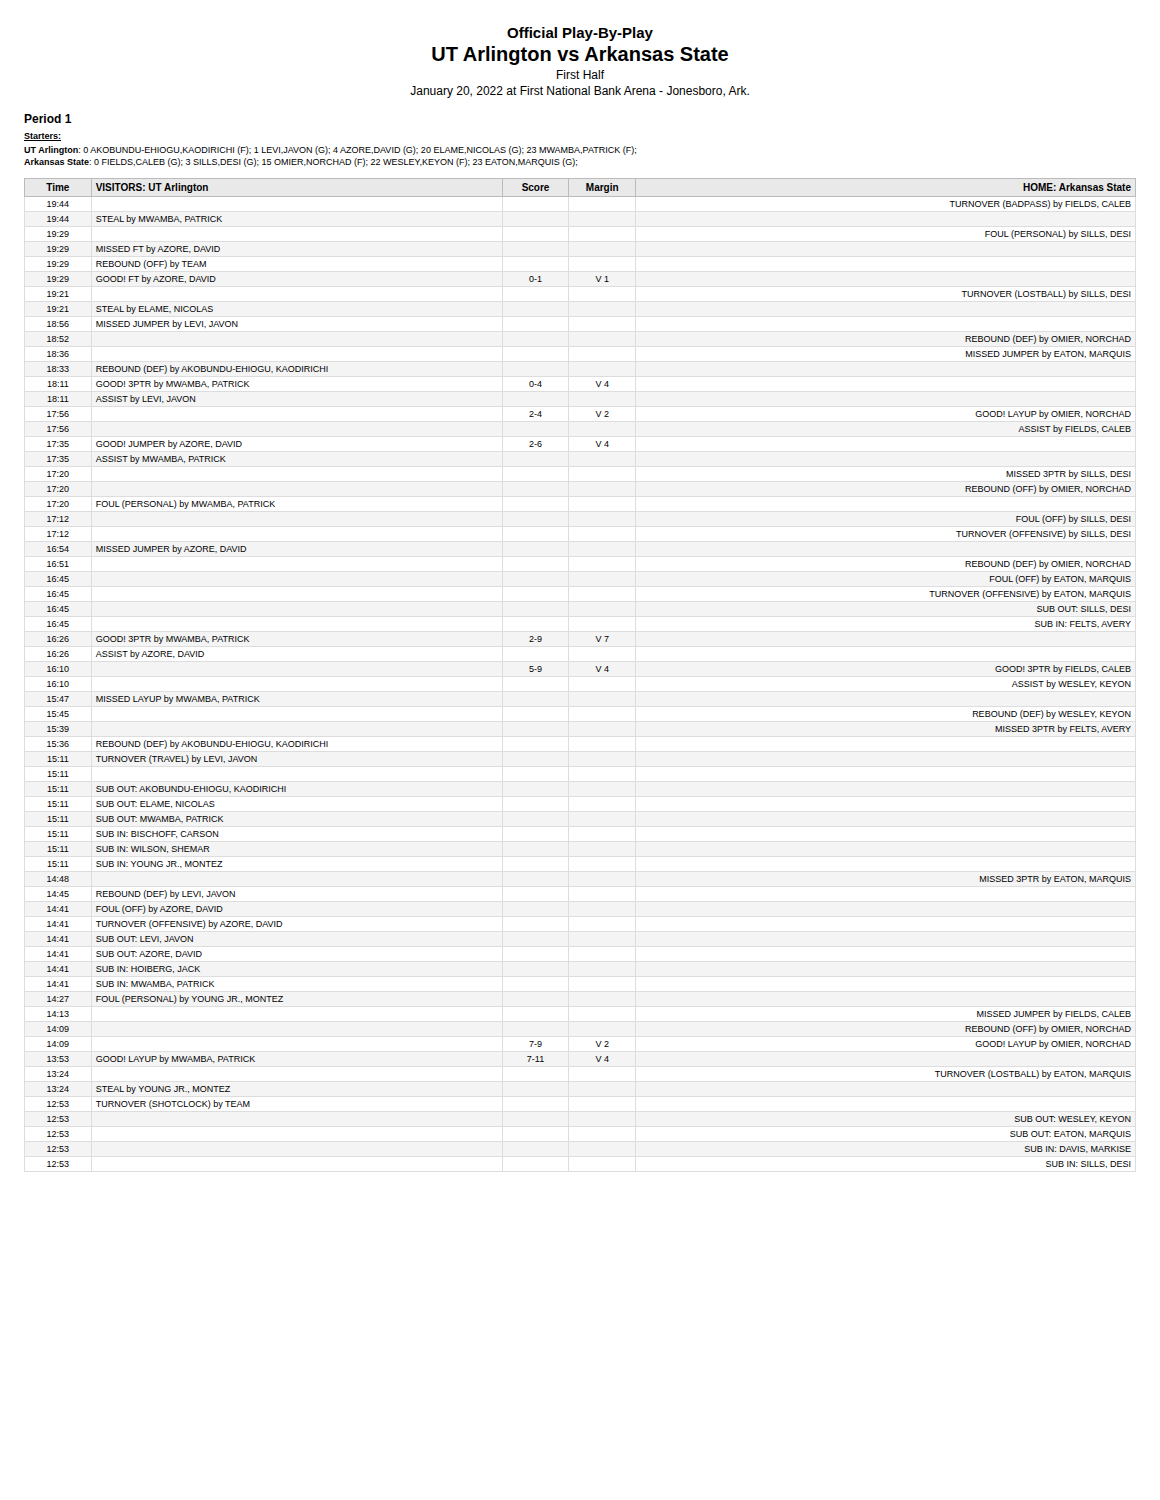Official Play-By-Play
UT Arlington vs Arkansas State
First Half
January 20, 2022 at First National Bank Arena - Jonesboro, Ark.
Period 1
Starters: UT Arlington: 0 AKOBUNDU-EHIOGU,KAODIRICHI (F); 1 LEVI,JAVON (G); 4 AZORE,DAVID (G); 20 ELAME,NICOLAS (G); 23 MWAMBA,PATRICK (F);
Arkansas State: 0 FIELDS,CALEB (G); 3 SILLS,DESI (G); 15 OMIER,NORCHAD (F); 22 WESLEY,KEYON (F); 23 EATON,MARQUIS (G);
| Time | VISITORS: UT Arlington | Score | Margin | HOME: Arkansas State |
| --- | --- | --- | --- | --- |
| 19:44 | | | | TURNOVER (BADPASS) by FIELDS, CALEB |
| 19:44 | STEAL by MWAMBA, PATRICK | | | |
| 19:29 | | | | FOUL (PERSONAL) by SILLS, DESI |
| 19:29 | MISSED FT by AZORE, DAVID | | | |
| 19:29 | REBOUND (OFF) by TEAM | | | |
| 19:29 | GOOD! FT by AZORE, DAVID | 0-1 | V 1 | |
| 19:21 | | | | TURNOVER (LOSTBALL) by SILLS, DESI |
| 19:21 | STEAL by ELAME, NICOLAS | | | |
| 18:56 | MISSED JUMPER by LEVI, JAVON | | | |
| 18:52 | | | | REBOUND (DEF) by OMIER, NORCHAD |
| 18:36 | | | | MISSED JUMPER by EATON, MARQUIS |
| 18:33 | REBOUND (DEF) by AKOBUNDU-EHIOGU, KAODIRICHI | | | |
| 18:11 | GOOD! 3PTR by MWAMBA, PATRICK | 0-4 | V 4 | |
| 18:11 | ASSIST by LEVI, JAVON | | | |
| 17:56 | | 2-4 | V 2 | GOOD! LAYUP by OMIER, NORCHAD |
| 17:56 | | | | ASSIST by FIELDS, CALEB |
| 17:35 | GOOD! JUMPER by AZORE, DAVID | 2-6 | V 4 | |
| 17:35 | ASSIST by MWAMBA, PATRICK | | | |
| 17:20 | | | | MISSED 3PTR by SILLS, DESI |
| 17:20 | | | | REBOUND (OFF) by OMIER, NORCHAD |
| 17:20 | FOUL (PERSONAL) by MWAMBA, PATRICK | | | |
| 17:12 | | | | FOUL (OFF) by SILLS, DESI |
| 17:12 | | | | TURNOVER (OFFENSIVE) by SILLS, DESI |
| 16:54 | MISSED JUMPER by AZORE, DAVID | | | |
| 16:51 | | | | REBOUND (DEF) by OMIER, NORCHAD |
| 16:45 | | | | FOUL (OFF) by EATON, MARQUIS |
| 16:45 | | | | TURNOVER (OFFENSIVE) by EATON, MARQUIS |
| 16:45 | | | | SUB OUT: SILLS, DESI |
| 16:45 | | | | SUB IN: FELTS, AVERY |
| 16:26 | GOOD! 3PTR by MWAMBA, PATRICK | 2-9 | V 7 | |
| 16:26 | ASSIST by AZORE, DAVID | | | |
| 16:10 | | 5-9 | V 4 | GOOD! 3PTR by FIELDS, CALEB |
| 16:10 | | | | ASSIST by WESLEY, KEYON |
| 15:47 | MISSED LAYUP by MWAMBA, PATRICK | | | |
| 15:45 | | | | REBOUND (DEF) by WESLEY, KEYON |
| 15:39 | | | | MISSED 3PTR by FELTS, AVERY |
| 15:36 | REBOUND (DEF) by AKOBUNDU-EHIOGU, KAODIRICHI | | | |
| 15:11 | TURNOVER (TRAVEL) by LEVI, JAVON | | | |
| 15:11 | | | | |
| 15:11 | SUB OUT: AKOBUNDU-EHIOGU, KAODIRICHI | | | |
| 15:11 | SUB OUT: ELAME, NICOLAS | | | |
| 15:11 | SUB OUT: MWAMBA, PATRICK | | | |
| 15:11 | SUB IN: BISCHOFF, CARSON | | | |
| 15:11 | SUB IN: WILSON, SHEMAR | | | |
| 15:11 | SUB IN: YOUNG JR., MONTEZ | | | |
| 14:48 | | | | MISSED 3PTR by EATON, MARQUIS |
| 14:45 | REBOUND (DEF) by LEVI, JAVON | | | |
| 14:41 | FOUL (OFF) by AZORE, DAVID | | | |
| 14:41 | TURNOVER (OFFENSIVE) by AZORE, DAVID | | | |
| 14:41 | SUB OUT: LEVI, JAVON | | | |
| 14:41 | SUB OUT: AZORE, DAVID | | | |
| 14:41 | SUB IN: HOIBERG, JACK | | | |
| 14:41 | SUB IN: MWAMBA, PATRICK | | | |
| 14:27 | FOUL (PERSONAL) by YOUNG JR., MONTEZ | | | |
| 14:13 | | | | MISSED JUMPER by FIELDS, CALEB |
| 14:09 | | | | REBOUND (OFF) by OMIER, NORCHAD |
| 14:09 | | 7-9 | V 2 | GOOD! LAYUP by OMIER, NORCHAD |
| 13:53 | GOOD! LAYUP by MWAMBA, PATRICK | 7-11 | V 4 | |
| 13:24 | | | | TURNOVER (LOSTBALL) by EATON, MARQUIS |
| 13:24 | STEAL by YOUNG JR., MONTEZ | | | |
| 12:53 | TURNOVER (SHOTCLOCK) by TEAM | | | |
| 12:53 | | | | SUB OUT: WESLEY, KEYON |
| 12:53 | | | | SUB OUT: EATON, MARQUIS |
| 12:53 | | | | SUB IN: DAVIS, MARKISE |
| 12:53 | | | | SUB IN: SILLS, DESI |